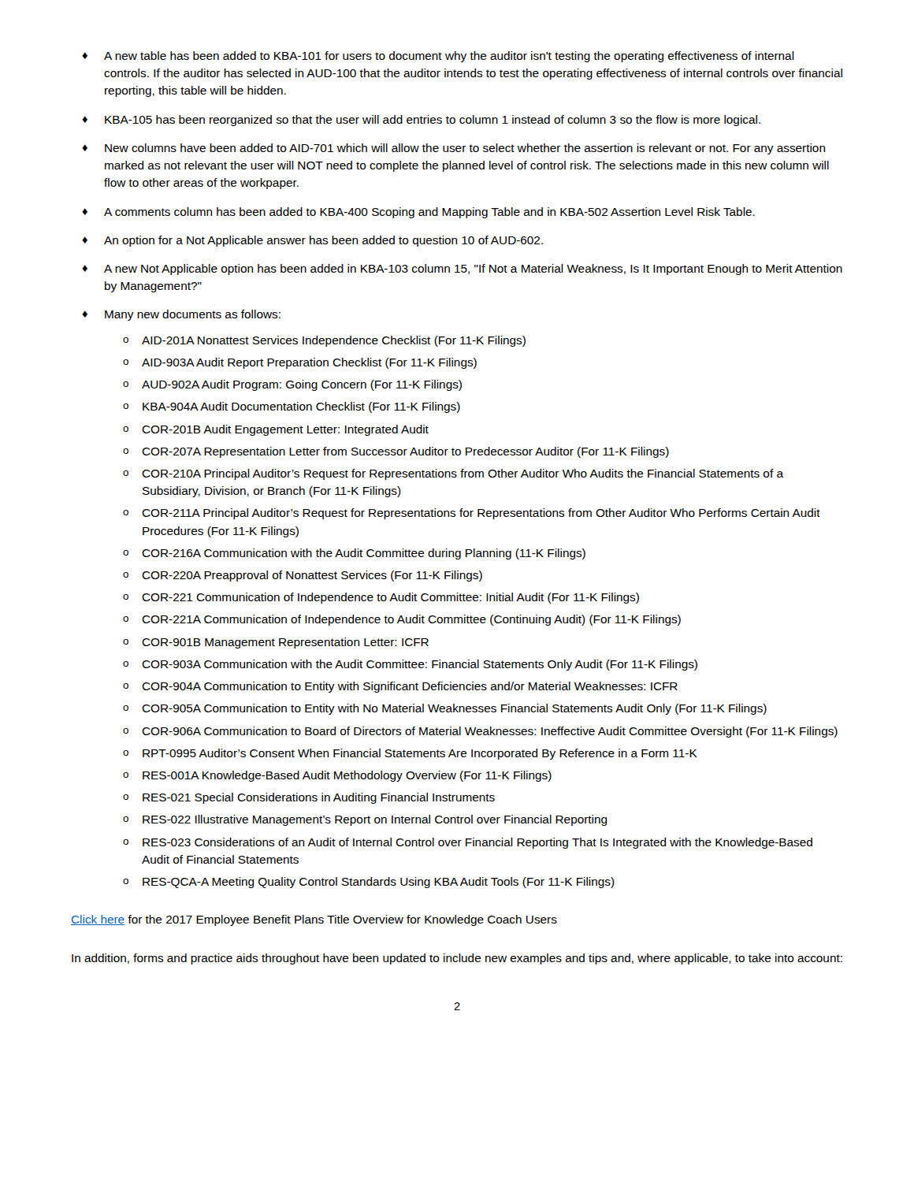A new table has been added to KBA-101 for users to document why the auditor isn't testing the operating effectiveness of internal controls. If the auditor has selected in AUD-100 that the auditor intends to test the operating effectiveness of internal controls over financial reporting, this table will be hidden.
KBA-105 has been reorganized so that the user will add entries to column 1 instead of column 3 so the flow is more logical.
New columns have been added to AID-701 which will allow the user to select whether the assertion is relevant or not. For any assertion marked as not relevant the user will NOT need to complete the planned level of control risk. The selections made in this new column will flow to other areas of the workpaper.
A comments column has been added to KBA-400 Scoping and Mapping Table and in KBA-502 Assertion Level Risk Table.
An option for a Not Applicable answer has been added to question 10 of AUD-602.
A new Not Applicable option has been added in KBA-103 column 15, "If Not a Material Weakness, Is It Important Enough to Merit Attention by Management?"
Many new documents as follows:
AID-201A Nonattest Services Independence Checklist (For 11-K Filings)
AID-903A Audit Report Preparation Checklist (For 11-K Filings)
AUD-902A Audit Program: Going Concern (For 11-K Filings)
KBA-904A Audit Documentation Checklist (For 11-K Filings)
COR-201B Audit Engagement Letter: Integrated Audit
COR-207A Representation Letter from Successor Auditor to Predecessor Auditor (For 11-K Filings)
COR-210A Principal Auditor’s Request for Representations from Other Auditor Who Audits the Financial Statements of a Subsidiary, Division, or Branch (For 11-K Filings)
COR-211A Principal Auditor’s Request for Representations for Representations from Other Auditor Who Performs Certain Audit Procedures (For 11-K Filings)
COR-216A Communication with the Audit Committee during Planning (11-K Filings)
COR-220A Preapproval of Nonattest Services (For 11-K Filings)
COR-221 Communication of Independence to Audit Committee: Initial Audit (For 11-K Filings)
COR-221A Communication of Independence to Audit Committee (Continuing Audit) (For 11-K Filings)
COR-901B Management Representation Letter: ICFR
COR-903A Communication with the Audit Committee: Financial Statements Only Audit (For 11-K Filings)
COR-904A Communication to Entity with Significant Deficiencies and/or Material Weaknesses: ICFR
COR-905A Communication to Entity with No Material Weaknesses Financial Statements Audit Only (For 11-K Filings)
COR-906A Communication to Board of Directors of Material Weaknesses: Ineffective Audit Committee Oversight (For 11-K Filings)
RPT-0995 Auditor’s Consent When Financial Statements Are Incorporated By Reference in a Form 11-K
RES-001A Knowledge-Based Audit Methodology Overview (For 11-K Filings)
RES-021 Special Considerations in Auditing Financial Instruments
RES-022 Illustrative Management’s Report on Internal Control over Financial Reporting
RES-023 Considerations of an Audit of Internal Control over Financial Reporting That Is Integrated with the Knowledge-Based Audit of Financial Statements
RES-QCA-A Meeting Quality Control Standards Using KBA Audit Tools (For 11-K Filings)
Click here for the 2017 Employee Benefit Plans Title Overview for Knowledge Coach Users
In addition, forms and practice aids throughout have been updated to include new examples and tips and, where applicable, to take into account:
2